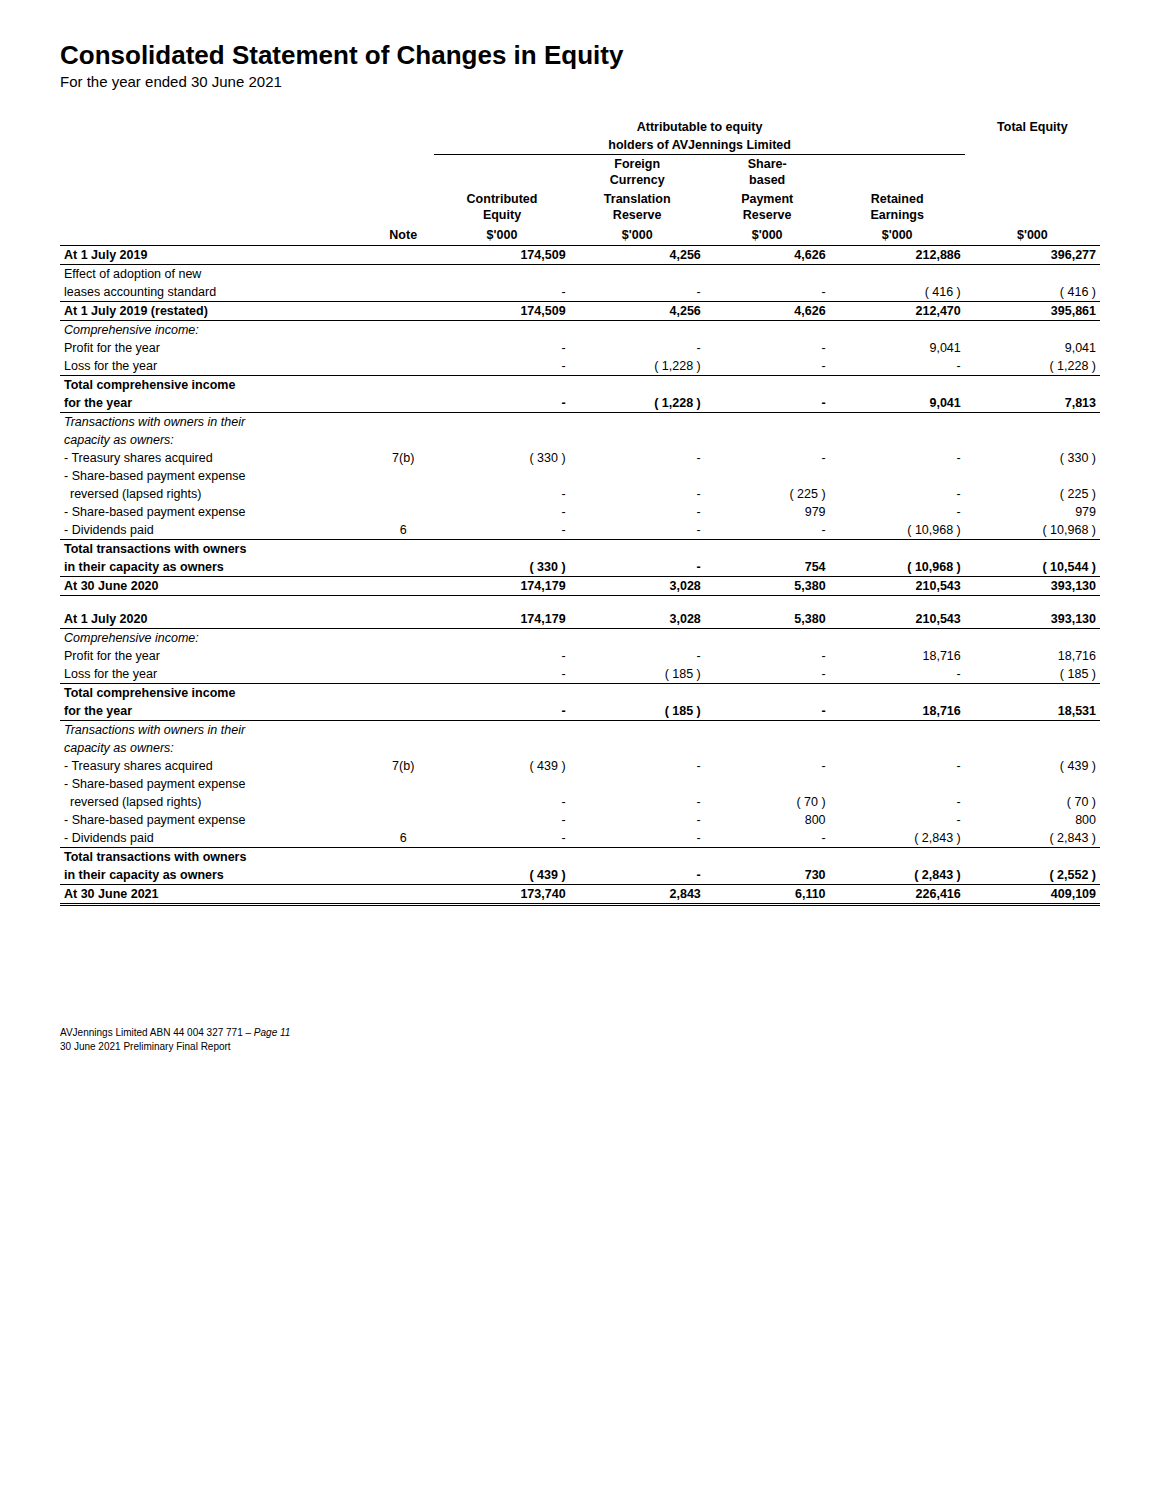Consolidated Statement of Changes in Equity
For the year ended 30 June 2021
| | | Attributable to equity | Total Equity |
| --- | --- | --- | --- |
| | | holders of AVJennings Limited | |
| | | | Foreign Currency | Share- based | | |
| | | Contributed Equity | Translation Reserve | Payment Reserve | Retained Earnings | |
| | Note | $'000 | $'000 | $'000 | $'000 | $'000 |
| At 1 July 2019 | | 174,509 | 4,256 | 4,626 | 212,886 | 396,277 |
| Effect of adoption of new | | | | | | |
| leases accounting standard | | - | - | - | ( 416 ) | ( 416 ) |
| At 1 July 2019 (restated) | | 174,509 | 4,256 | 4,626 | 212,470 | 395,861 |
| Comprehensive income: | | | | | | |
| Profit for the year | | - | - | - | 9,041 | 9,041 |
| Loss for the year | | - | ( 1,228 ) | - | - | ( 1,228 ) |
| Total comprehensive income | | | | | | |
| for the year | | - | ( 1,228 ) | - | 9,041 | 7,813 |
| Transactions with owners in their | | | | | | |
| capacity as owners: | | | | | | |
| - Treasury shares acquired | 7(b) | ( 330 ) | - | - | - | ( 330 ) |
| - Share-based payment expense | | | | | | |
| reversed (lapsed rights) | | - | - | ( 225 ) | - | ( 225 ) |
| - Share-based payment expense | | - | - | 979 | - | 979 |
| - Dividends paid | 6 | - | - | - | ( 10,968 ) | ( 10,968 ) |
| Total transactions with owners | | | | | | |
| in their capacity as owners | | ( 330 ) | - | 754 | ( 10,968 ) | ( 10,544 ) |
| At 30 June 2020 | | 174,179 | 3,028 | 5,380 | 210,543 | 393,130 |
| At 1 July 2020 | | 174,179 | 3,028 | 5,380 | 210,543 | 393,130 |
| Comprehensive income: | | | | | | |
| Profit for the year | | - | - | - | 18,716 | 18,716 |
| Loss for the year | | - | ( 185 ) | - | - | ( 185 ) |
| Total comprehensive income | | | | | | |
| for the year | | - | ( 185 ) | - | 18,716 | 18,531 |
| Transactions with owners in their | | | | | | |
| capacity as owners: | | | | | | |
| - Treasury shares acquired | 7(b) | ( 439 ) | - | - | - | ( 439 ) |
| - Share-based payment expense | | | | | | |
| reversed (lapsed rights) | | - | - | ( 70 ) | - | ( 70 ) |
| - Share-based payment expense | | - | - | 800 | - | 800 |
| - Dividends paid | 6 | - | - | - | ( 2,843 ) | ( 2,843 ) |
| Total transactions with owners | | | | | | |
| in their capacity as owners | | ( 439 ) | - | 730 | ( 2,843 ) | ( 2,552 ) |
| At 30 June 2021 | | 173,740 | 2,843 | 6,110 | 226,416 | 409,109 |
AVJennings Limited ABN 44 004 327 771 – Page 11
30 June 2021 Preliminary Final Report